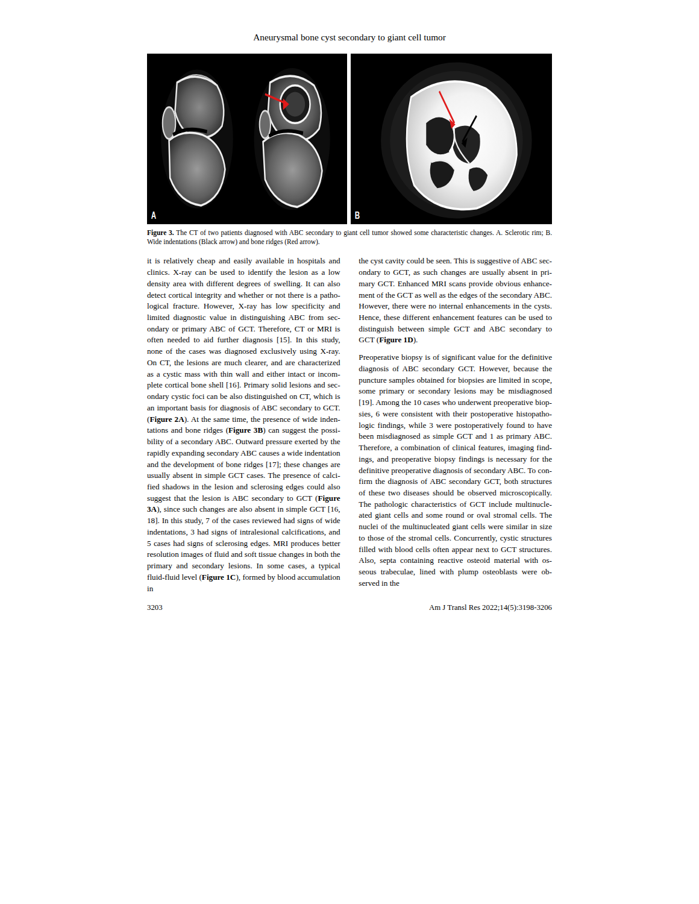Aneurysmal bone cyst secondary to giant cell tumor
A
B
Figure 3. The CT of two patients diagnosed with ABC secondary to giant cell tumor showed some characteristic changes. A. Sclerotic rim; B. Wide indentations (Black arrow) and bone ridges (Red arrow).
it is relatively cheap and easily available in hospitals and clinics. X-ray can be used to identify the lesion as a low density area with different degrees of swelling. It can also detect cortical integrity and whether or not there is a pathological fracture. However, X-ray has low specificity and limited diagnostic value in distinguishing ABC from secondary or primary ABC of GCT. Therefore, CT or MRI is often needed to aid further diagnosis [15]. In this study, none of the cases was diagnosed exclusively using X-ray. On CT, the lesions are much clearer, and are characterized as a cystic mass with thin wall and either intact or incomplete cortical bone shell [16]. Primary solid lesions and secondary cystic foci can be also distinguished on CT, which is an important basis for diagnosis of ABC secondary to GCT. (Figure 2A). At the same time, the presence of wide indentations and bone ridges (Figure 3B) can suggest the possibility of a secondary ABC. Outward pressure exerted by the rapidly expanding secondary ABC causes a wide indentation and the development of bone ridges [17]; these changes are usually absent in simple GCT cases. The presence of calcified shadows in the lesion and sclerosing edges could also suggest that the lesion is ABC secondary to GCT (Figure 3A), since such changes are also absent in simple GCT [16, 18]. In this study, 7 of the cases reviewed had signs of wide indentations, 3 had signs of intralesional calcifications, and 5 cases had signs of sclerosing edges. MRI produces better resolution images of fluid and soft tissue changes in both the primary and secondary lesions. In some cases, a typical fluid-fluid level (Figure 1C), formed by blood accumulation in
the cyst cavity could be seen. This is suggestive of ABC secondary to GCT, as such changes are usually absent in primary GCT. Enhanced MRI scans provide obvious enhancement of the GCT as well as the edges of the secondary ABC. However, there were no internal enhancements in the cysts. Hence, these different enhancement features can be used to distinguish between simple GCT and ABC secondary to GCT (Figure 1D).
Preoperative biopsy is of significant value for the definitive diagnosis of ABC secondary GCT. However, because the puncture samples obtained for biopsies are limited in scope, some primary or secondary lesions may be misdiagnosed [19]. Among the 10 cases who underwent preoperative biopsies, 6 were consistent with their postoperative histopathologic findings, while 3 were postoperatively found to have been misdiagnosed as simple GCT and 1 as primary ABC. Therefore, a combination of clinical features, imaging findings, and preoperative biopsy findings is necessary for the definitive preoperative diagnosis of secondary ABC. To confirm the diagnosis of ABC secondary GCT, both structures of these two diseases should be observed microscopically. The pathologic characteristics of GCT include multinucleated giant cells and some round or oval stromal cells. The nuclei of the multinucleated giant cells were similar in size to those of the stromal cells. Concurrently, cystic structures filled with blood cells often appear next to GCT structures. Also, septa containing reactive osteoid material with osseous trabeculae, lined with plump osteoblasts were observed in the
3203
Am J Transl Res 2022;14(5):3198-3206